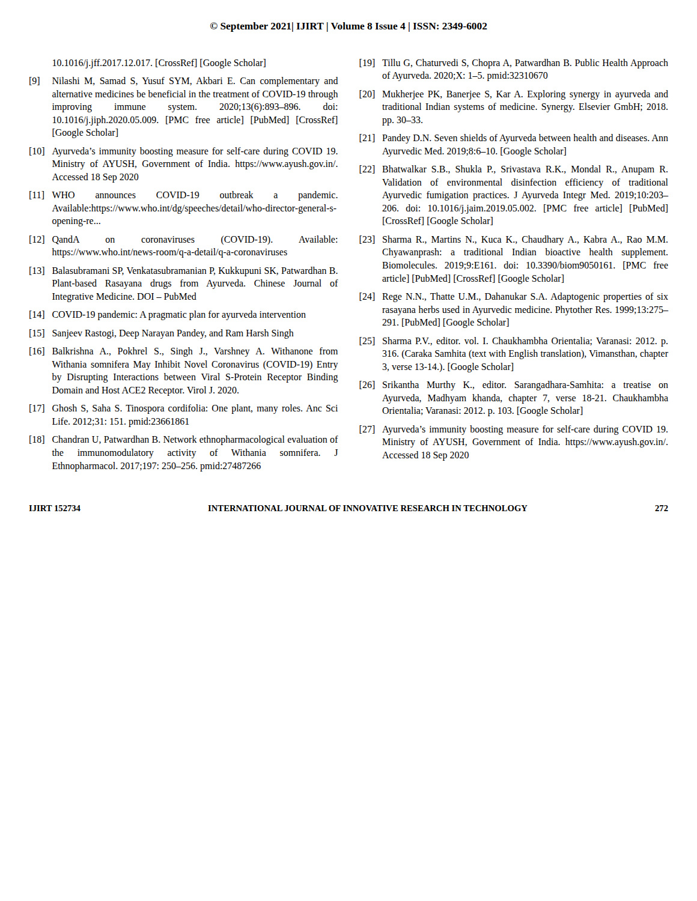© September 2021| IJIRT | Volume 8 Issue 4 | ISSN: 2349-6002
10.1016/j.jff.2017.12.017. [CrossRef] [Google Scholar]
[9] Nilashi M, Samad S, Yusuf SYM, Akbari E. Can complementary and alternative medicines be beneficial in the treatment of COVID-19 through improving immune system. 2020;13(6):893–896. doi: 10.1016/j.jiph.2020.05.009. [PMC free article] [PubMed] [CrossRef] [Google Scholar]
[10] Ayurveda’s immunity boosting measure for self-care during COVID 19. Ministry of AYUSH, Government of India. https://www.ayush.gov.in/. Accessed 18 Sep 2020
[11] WHO announces COVID-19 outbreak a pandemic. Available:https://www.who.int/dg/speeches/detail/who-director-general-s-opening-re...
[12] QandA on coronaviruses (COVID-19). Available: https://www.who.int/news-room/q-a-detail/q-a-coronaviruses
[13] Balasubramani SP, Venkatasubramanian P, Kukkupuni SK, Patwardhan B. Plant-based Rasayana drugs from Ayurveda. Chinese Journal of Integrative Medicine. DOI – PubMed
[14] COVID-19 pandemic: A pragmatic plan for ayurveda intervention
[15] Sanjeev Rastogi, Deep Narayan Pandey, and Ram Harsh Singh
[16] Balkrishna A., Pokhrel S., Singh J., Varshney A. Withanone from Withania somnifera May Inhibit Novel Coronavirus (COVID-19) Entry by Disrupting Interactions between Viral S-Protein Receptor Binding Domain and Host ACE2 Receptor. Virol J. 2020.
[17] Ghosh S, Saha S. Tinospora cordifolia: One plant, many roles. Anc Sci Life. 2012;31: 151. pmid:23661861
[18] Chandran U, Patwardhan B. Network ethnopharmacological evaluation of the immunomodulatory activity of Withania somnifera. J Ethnopharmacol. 2017;197: 250–256. pmid:27487266
[19] Tillu G, Chaturvedi S, Chopra A, Patwardhan B. Public Health Approach of Ayurveda. 2020;X: 1–5. pmid:32310670
[20] Mukherjee PK, Banerjee S, Kar A. Exploring synergy in ayurveda and traditional Indian systems of medicine. Synergy. Elsevier GmbH; 2018. pp. 30–33.
[21] Pandey D.N. Seven shields of Ayurveda between health and diseases. Ann Ayurvedic Med. 2019;8:6–10. [Google Scholar]
[22] Bhatwalkar S.B., Shukla P., Srivastava R.K., Mondal R., Anupam R. Validation of environmental disinfection efficiency of traditional Ayurvedic fumigation practices. J Ayurveda Integr Med. 2019;10:203–206. doi: 10.1016/j.jaim.2019.05.002. [PMC free article] [PubMed] [CrossRef] [Google Scholar]
[23] Sharma R., Martins N., Kuca K., Chaudhary A., Kabra A., Rao M.M. Chyawanprash: a traditional Indian bioactive health supplement. Biomolecules. 2019;9:E161. doi: 10.3390/biom9050161. [PMC free article] [PubMed] [CrossRef] [Google Scholar]
[24] Rege N.N., Thatte U.M., Dahanukar S.A. Adaptogenic properties of six rasayana herbs used in Ayurvedic medicine. Phytother Res. 1999;13:275–291. [PubMed] [Google Scholar]
[25] Sharma P.V., editor. vol. I. Chaukhambha Orientalia; Varanasi: 2012. p. 316. (Caraka Samhita (text with English translation), Vimansthan, chapter 3, verse 13-14.). [Google Scholar]
[26] Srikantha Murthy K., editor. Sarangadhara-Samhita: a treatise on Ayurveda, Madhyam khanda, chapter 7, verse 18-21. Chaukhambha Orientalia; Varanasi: 2012. p. 103. [Google Scholar]
[27] Ayurveda’s immunity boosting measure for self-care during COVID 19. Ministry of AYUSH, Government of India. https://www.ayush.gov.in/. Accessed 18 Sep 2020
IJIRT 152734 INTERNATIONAL JOURNAL OF INNOVATIVE RESEARCH IN TECHNOLOGY 272